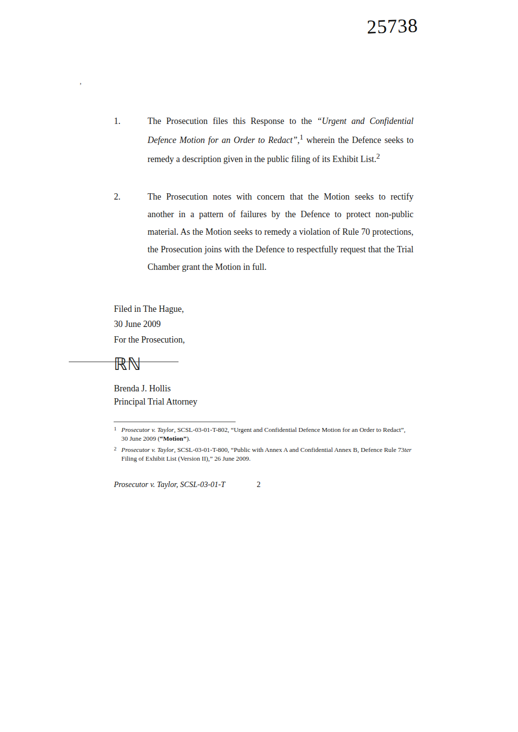25738
,
1. The Prosecution files this Response to the “Urgent and Confidential Defence Motion for an Order to Redact”,1 wherein the Defence seeks to remedy a description given in the public filing of its Exhibit List.2
2. The Prosecution notes with concern that the Motion seeks to rectify another in a pattern of failures by the Defence to protect non-public material. As the Motion seeks to remedy a violation of Rule 70 protections, the Prosecution joins with the Defence to respectfully request that the Trial Chamber grant the Motion in full.
Filed in The Hague,
30 June 2009
For the Prosecution,
ℝℕ
Brenda J. Hollis
Principal Trial Attorney
1 Prosecutor v. Taylor, SCSL-03-01-T-802, “Urgent and Confidential Defence Motion for an Order to Redact”, 30 June 2009 (“Motion”).
2 Prosecutor v. Taylor, SCSL-03-01-T-800, “Public with Annex A and Confidential Annex B, Defence Rule 73ter Filing of Exhibit List (Version II),” 26 June 2009.
Prosecutor v. Taylor, SCSL-03-01-T 2